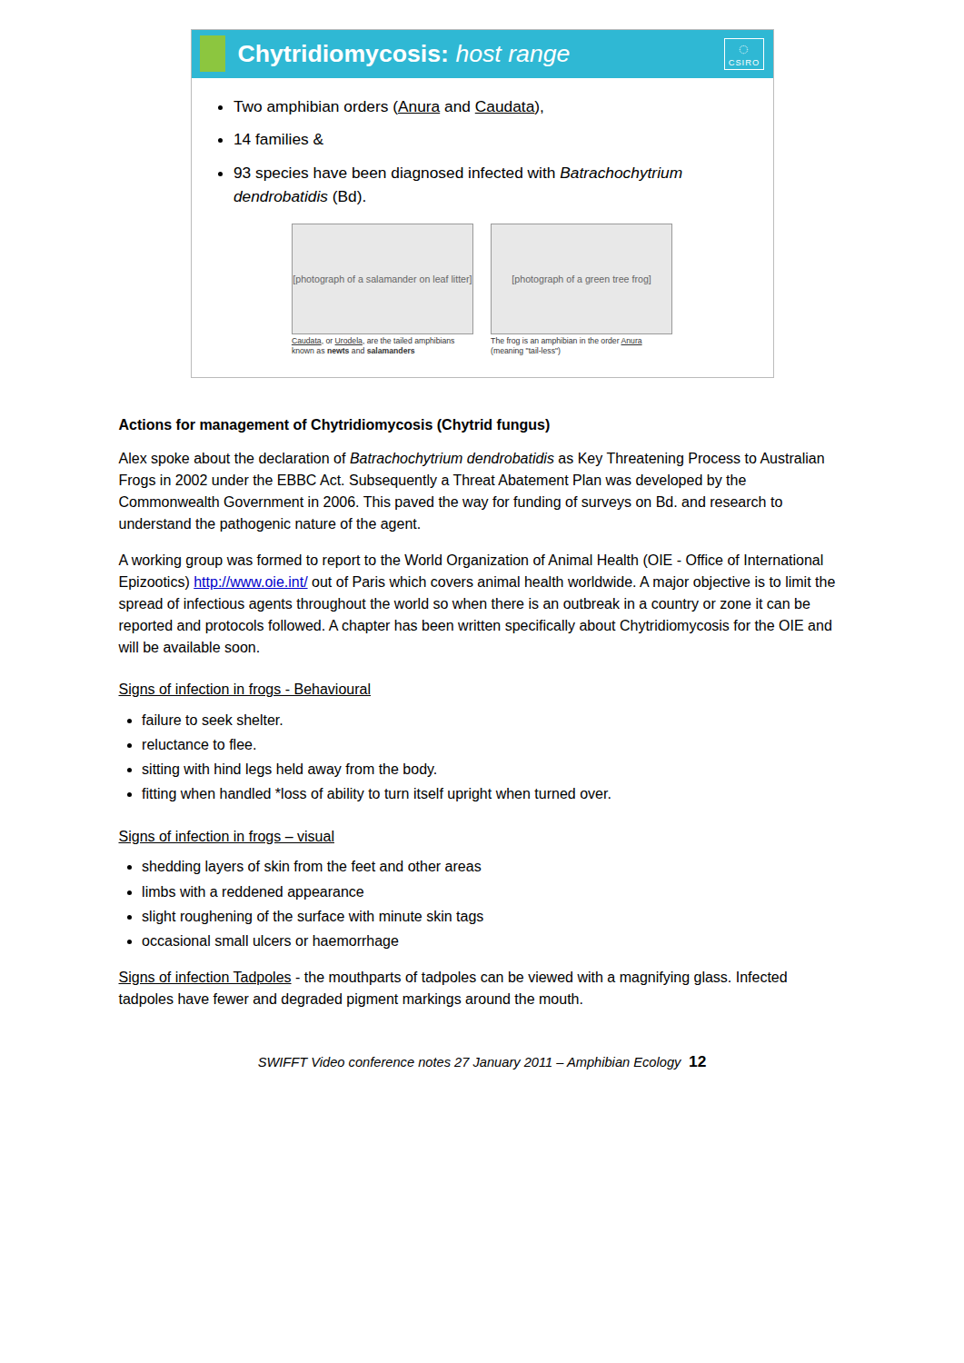Chytridiomycosis: host range
◌CSIRO
Two amphibian orders (Anura and Caudata),
14 families &
93 species have been diagnosed infected with Batrachochytrium dendrobatidis (Bd).
[photograph of a salamander on leaf litter]
Caudata, or Urodela, are the tailed amphibians known as newts and salamanders
[photograph of a green tree frog]
The frog is an amphibian in the order Anura (meaning "tail-less")
Actions for management of Chytridiomycosis (Chytrid fungus)
Alex spoke about the declaration of Batrachochytrium dendrobatidis as Key Threatening Process to Australian Frogs in 2002 under the EBBC Act. Subsequently a Threat Abatement Plan was developed by the Commonwealth Government in 2006. This paved the way for funding of surveys on Bd. and research to understand the pathogenic nature of the agent.
A working group was formed to report to the World Organization of Animal Health (OIE - Office of International Epizootics) http://www.oie.int/ out of Paris which covers animal health worldwide. A major objective is to limit the spread of infectious agents throughout the world so when there is an outbreak in a country or zone it can be reported and protocols followed. A chapter has been written specifically about Chytridiomycosis for the OIE and will be available soon.
Signs of infection in frogs - Behavioural
failure to seek shelter.
reluctance to flee.
sitting with hind legs held away from the body.
fitting when handled *loss of ability to turn itself upright when turned over.
Signs of infection in frogs – visual
shedding layers of skin from the feet and other areas
limbs with a reddened appearance
slight roughening of the surface with minute skin tags
occasional small ulcers or haemorrhage
Signs of infection Tadpoles - the mouthparts of tadpoles can be viewed with a magnifying glass. Infected tadpoles have fewer and degraded pigment markings around the mouth.
SWIFFT Video conference notes 27 January 2011 – Amphibian Ecology12